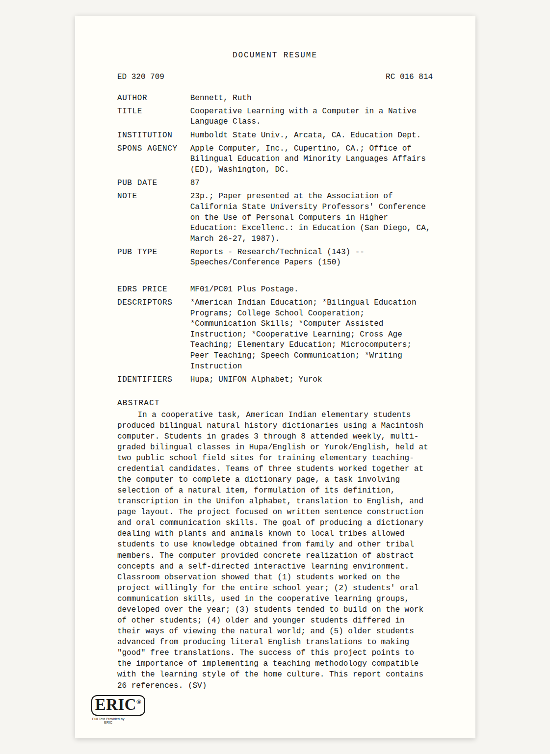DOCUMENT RESUME
ED 320 709 RC 016 814
| AUTHOR | Bennett, Ruth |
| TITLE | Cooperative Learning with a Computer in a Native Language Class. |
| INSTITUTION | Humboldt State Univ., Arcata, CA. Education Dept. |
| SPONS AGENCY | Apple Computer, Inc., Cupertino, CA.; Office of Bilingual Education and Minority Languages Affairs (ED), Washington, DC. |
| PUB DATE | 87 |
| NOTE | 23p.; Paper presented at the Association of California State University Professors' Conference on the Use of Personal Computers in Higher Education: Excellenc.: in Education (San Diego, CA, March 26-27, 1987). |
| PUB TYPE | Reports - Research/Technical (143) -- Speeches/Conference Papers (150) |
| EDRS PRICE | MF01/PC01 Plus Postage. |
| DESCRIPTORS | *American Indian Education; *Bilingual Education Programs; College School Cooperation; *Communication Skills; *Computer Assisted Instruction; *Cooperative Learning; Cross Age Teaching; Elementary Education; Microcomputers; Peer Teaching; Speech Communication; *Writing Instruction |
| IDENTIFIERS | Hupa; UNIFON Alphabet; Yurok |
ABSTRACT
In a cooperative task, American Indian elementary students produced bilingual natural history dictionaries using a Macintosh computer. Students in grades 3 through 8 attended weekly, multi-graded bilingual classes in Hupa/English or Yurok/English, held at two public school field sites for training elementary teaching-credential candidates. Teams of three students worked together at the computer to complete a dictionary page, a task involving selection of a natural item, formulation of its definition, transcription in the Unifon alphabet, translation to English, and page layout. The project focused on written sentence construction and oral communication skills. The goal of producing a dictionary dealing with plants and animals known to local tribes allowed students to use knowledge obtained from family and other tribal members. The computer provided concrete realization of abstract concepts and a self-directed interactive learning environment. Classroom observation showed that (1) students worked on the project willingly for the entire school year; (2) students' oral communication skills, used in the cooperative learning groups, developed over the year; (3) students tended to build on the work of other students; (4) older and younger students differed in their ways of viewing the natural world; and (5) older students advanced from producing literal English translations to making "good" free translations. The success of this project points to the importance of implementing a teaching methodology compatible with the learning style of the home culture. This report contains 26 references. (SV)
ERIC®
Full Text Provided by ERIC